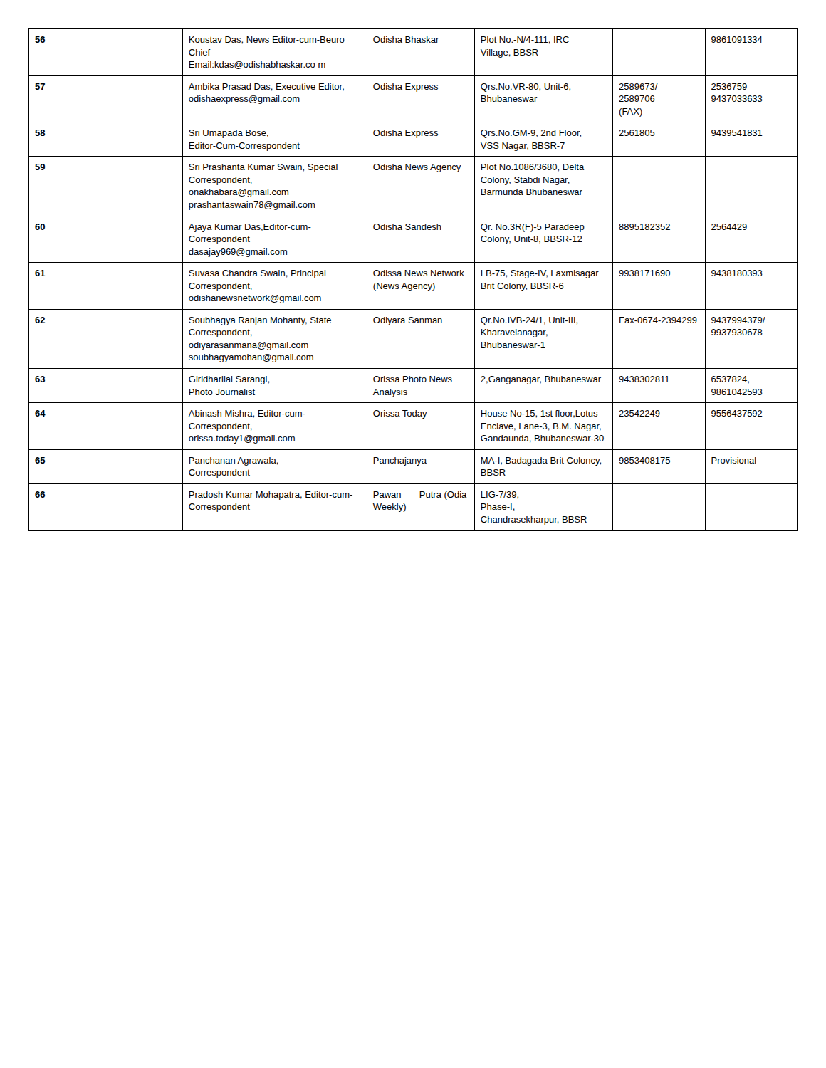| 56 | Koustav Das, News Editor-cum-Beuro Chief Email:kdas@odishabhaskar.co m | Odisha Bhaskar | Plot No.-N/4-111, IRC Village, BBSR | | 9861091334 |
| 57 | Ambika Prasad Das, Executive Editor, odishaexpress@gmail.com | Odisha Express | Qrs.No.VR-80, Unit-6, Bhubaneswar | 2589673/ 2589706 (FAX) | 2536759 9437033633 |
| 58 | Sri Umapada Bose, Editor-Cum-Correspondent | Odisha Express | Qrs.No.GM-9, 2nd Floor, VSS Nagar, BBSR-7 | 2561805 | 9439541831 |
| 59 | Sri Prashanta Kumar Swain, Special Correspondent, onakhabara@gmail.com prashantaswain78@gmail.com | Odisha News Agency | Plot No.1086/3680, Delta Colony, Stabdi Nagar, Barmunda Bhubaneswar | | |
| 60 | Ajaya Kumar Das,Editor-cum-Correspondent dasajay969@gmail.com | Odisha Sandesh | Qr. No.3R(F)-5 Paradeep Colony, Unit-8, BBSR-12 | 8895182352 | 2564429 |
| 61 | Suvasa Chandra Swain, Principal Correspondent, odishanewsnetwork@gmail.com | Odissa News Network (News Agency) | LB-75, Stage-IV, Laxmisagar Brit Colony, BBSR-6 | 9938171690 | 9438180393 |
| 62 | Soubhagya Ranjan Mohanty, State Correspondent, odiyarasanmana@gmail.com soubhagyamohan@gmail.com | Odiyara Sanman | Qr.No.IVB-24/1, Unit-III, Kharavelanagar, Bhubaneswar-1 | Fax-0674-2394299 | 9437994379/ 9937930678 |
| 63 | Giridharilal Sarangi, Photo Journalist | Orissa Photo News Analysis | 2,Ganganagar, Bhubaneswar | 9438302811 | 6537824, 9861042593 |
| 64 | Abinash Mishra, Editor-cum-Correspondent, orissa.today1@gmail.com | Orissa Today | House No-15, 1st floor,Lotus Enclave, Lane-3, B.M. Nagar, Gandaunda, Bhubaneswar-30 | 23542249 | 9556437592 |
| 65 | Panchanan Agrawala, Correspondent | Panchajanya | MA-I, Badagada Brit Coloncy, BBSR | 9853408175 | Provisional |
| 66 | Pradosh Kumar Mohapatra, Editor-cum- Correspondent | Pawan Putra (Odia Weekly) | LIG-7/39, Phase-I, Chandrasekharpur, BBSR | | |